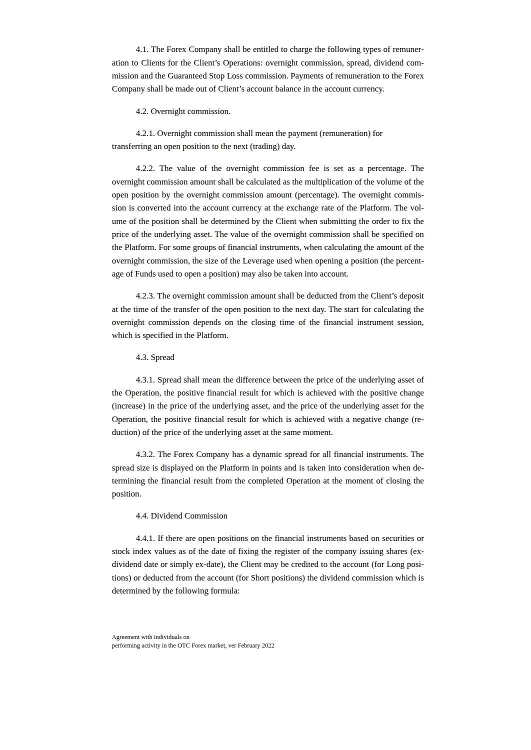4.1. The Forex Company shall be entitled to charge the following types of remuneration to Clients for the Client’s Operations: overnight commission, spread, dividend commission and the Guaranteed Stop Loss commission. Payments of remuneration to the Forex Company shall be made out of Client’s account balance in the account currency.
4.2. Overnight commission.
4.2.1. Overnight commission shall mean the payment (remuneration) for
transferring an open position to the next (trading) day.
4.2.2. The value of the overnight commission fee is set as a percentage. The overnight commission amount shall be calculated as the multiplication of the volume of the open position by the overnight commission amount (percentage). The overnight commission is converted into the account currency at the exchange rate of the Platform. The volume of the position shall be determined by the Client when submitting the order to fix the price of the underlying asset. The value of the overnight commission shall be specified on the Platform. For some groups of financial instruments, when calculating the amount of the overnight commission, the size of the Leverage used when opening a position (the percentage of Funds used to open a position) may also be taken into account.
4.2.3. The overnight commission amount shall be deducted from the Client’s deposit at the time of the transfer of the open position to the next day. The start for calculating the overnight commission depends on the closing time of the financial instrument session, which is specified in the Platform.
4.3. Spread
4.3.1. Spread shall mean the difference between the price of the underlying asset of the Operation, the positive financial result for which is achieved with the positive change (increase) in the price of the underlying asset, and the price of the underlying asset for the Operation, the positive financial result for which is achieved with a negative change (reduction) of the price of the underlying asset at the same moment.
4.3.2. The Forex Company has a dynamic spread for all financial instruments. The spread size is displayed on the Platform in points and is taken into consideration when determining the financial result from the completed Operation at the moment of closing the position.
4.4. Dividend Commission
4.4.1. If there are open positions on the financial instruments based on securities or stock index values as of the date of fixing the register of the company issuing shares (ex-dividend date or simply ex-date), the Client may be credited to the account (for Long positions) or deducted from the account (for Short positions) the dividend commission which is determined by the following formula:
Agreement with individuals on
performing activity in the OTC Forex market, ver February 2022